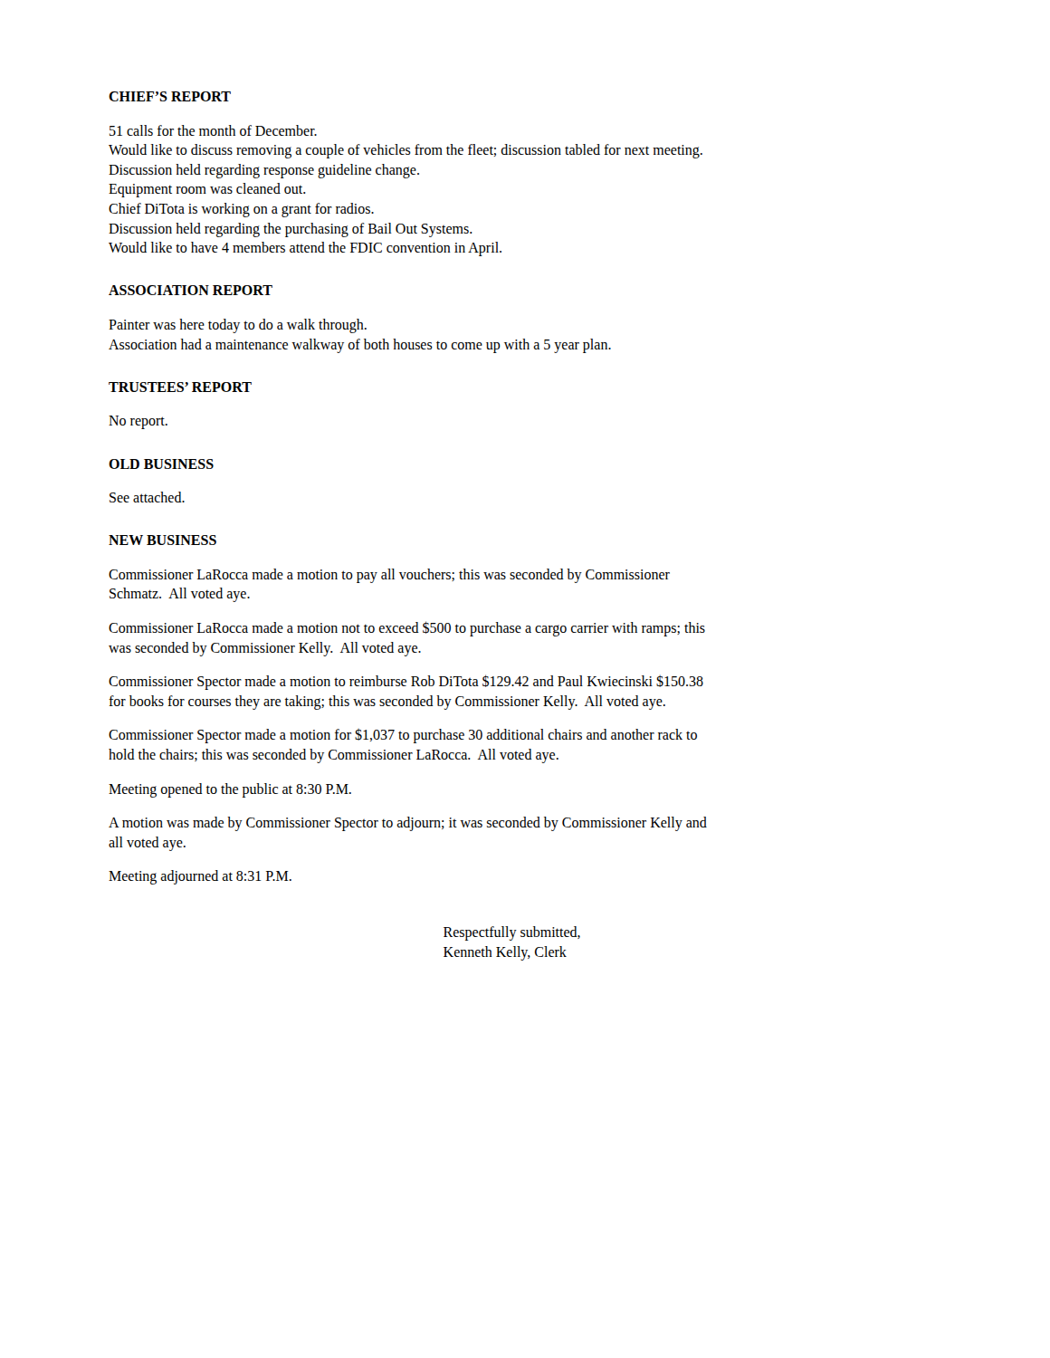Chief’s Report
51 calls for the month of December.
Would like to discuss removing a couple of vehicles from the fleet; discussion tabled for next meeting.
Discussion held regarding response guideline change.
Equipment room was cleaned out.
Chief DiTota is working on a grant for radios.
Discussion held regarding the purchasing of Bail Out Systems.
Would like to have 4 members attend the FDIC convention in April.
Association Report
Painter was here today to do a walk through.
Association had a maintenance walkway of both houses to come up with a 5 year plan.
Trustees’ Report
No report.
Old Business
See attached.
New Business
Commissioner LaRocca made a motion to pay all vouchers; this was seconded by Commissioner Schmatz. All voted aye.
Commissioner LaRocca made a motion not to exceed $500 to purchase a cargo carrier with ramps; this was seconded by Commissioner Kelly. All voted aye.
Commissioner Spector made a motion to reimburse Rob DiTota $129.42 and Paul Kwiecinski $150.38 for books for courses they are taking; this was seconded by Commissioner Kelly. All voted aye.
Commissioner Spector made a motion for $1,037 to purchase 30 additional chairs and another rack to hold the chairs; this was seconded by Commissioner LaRocca. All voted aye.
Meeting opened to the public at 8:30 P.M.
A motion was made by Commissioner Spector to adjourn; it was seconded by Commissioner Kelly and all voted aye.
Meeting adjourned at 8:31 P.M.
Respectfully submitted,
Kenneth Kelly, Clerk